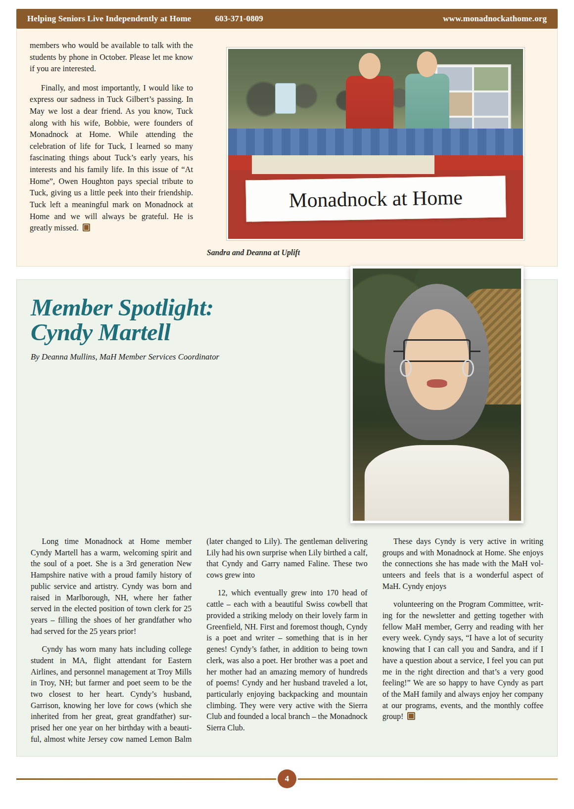Helping Seniors Live Independently at Home 603-371-0809 www.monadnockathome.org
members who would be available to talk with the students by phone in October. Please let me know if you are interested.
Finally, and most importantly, I would like to express our sadness in Tuck Gilbert’s passing. In May we lost a dear friend. As you know, Tuck along with his wife, Bobbie, were founders of Monadnock at Home. While attending the celebration of life for Tuck, I learned so many fascinating things about Tuck’s early years, his interests and his family life. In this issue of “At Home”, Owen Houghton pays special tribute to Tuck, giving us a little peek into their friendship. Tuck left a meaningful mark on Monadnock at Home and we will always be grateful. He is greatly missed.
Monadnock at Home
Sandra and Deanna at Uplift
Member Spotlight:
Cyndy Martell
By Deanna Mullins, MaH Member Services Coordinator
Long time Monadnock at Home member Cyndy Martell has a warm, welcoming spirit and the soul of a poet. She is a 3rd generation New Hampshire native with a proud family history of public service and artistry. Cyndy was born and raised in Marlborough, NH, where her father served in the elected position of town clerk for 25 years – filling the shoes of her grandfather who had served for the 25 years prior!
Cyndy has worn many hats including college student in MA, flight attendant for Eastern Airlines, and personnel management at Troy Mills in Troy, NH; but farmer and poet seem to be the two closest to her heart. Cyndy’s husband, Garrison, knowing her love for cows (which she inherited from her great, great grandfather) surprised her one year on her birthday with a beautiful, almost white Jersey cow named Lemon Balm (later changed to Lily). The gentleman delivering Lily had his own surprise when Lily birthed a calf, that Cyndy and Garry named Faline. These two cows grew into
12, which eventually grew into 170 head of cattle – each with a beautiful Swiss cowbell that provided a striking melody on their lovely farm in Greenfield, NH. First and foremost though, Cyndy is a poet and writer – something that is in her genes! Cyndy’s father, in addition to being town clerk, was also a poet. Her brother was a poet and her mother had an amazing memory of hundreds of poems! Cyndy and her husband traveled a lot, particularly enjoying backpacking and mountain climbing. They were very active with the Sierra Club and founded a local branch – the Monadnock Sierra Club.
These days Cyndy is very active in writing groups and with Monadnock at Home. She enjoys the connections she has made with the MaH volunteers and feels that is a wonderful aspect of MaH. Cyndy enjoys
volunteering on the Program Committee, writing for the newsletter and getting together with fellow MaH member, Gerry and reading with her every week. Cyndy says, “I have a lot of security knowing that I can call you and Sandra, and if I have a question about a service, I feel you can put me in the right direction and that’s a very good feeling!” We are so happy to have Cyndy as part of the MaH family and always enjoy her company at our programs, events, and the monthly coffee group!
4